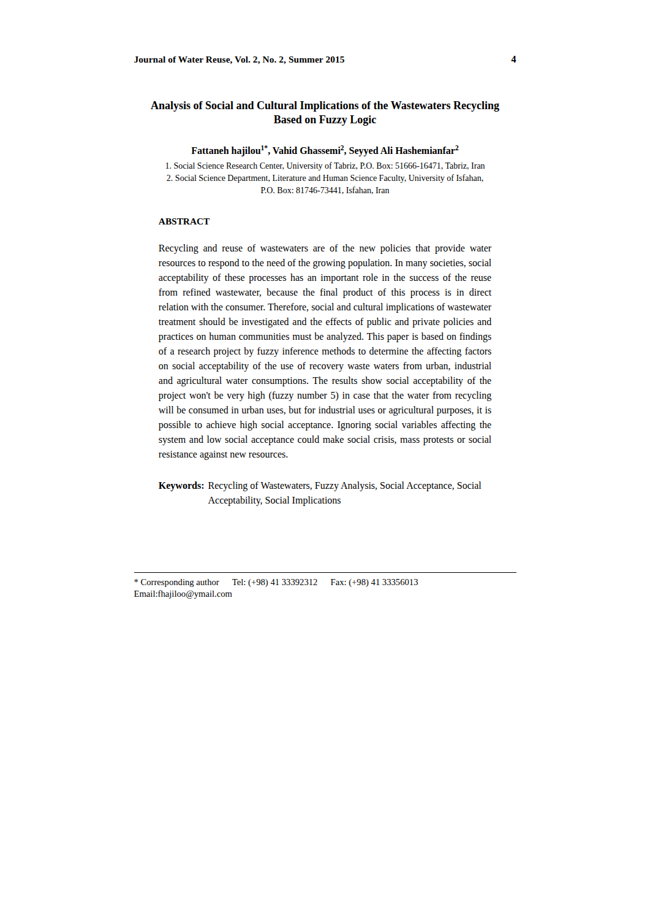Journal of Water Reuse, Vol. 2, No. 2, Summer 2015 4
Analysis of Social and Cultural Implications of the Wastewaters Recycling Based on Fuzzy Logic
Fattaneh hajilou1*, Vahid Ghassemi2, Seyyed Ali Hashemianfar2
1. Social Science Research Center, University of Tabriz, P.O. Box: 51666-16471, Tabriz, Iran
2. Social Science Department, Literature and Human Science Faculty, University of Isfahan,
P.O. Box: 81746-73441, Isfahan, Iran
ABSTRACT
Recycling and reuse of wastewaters are of the new policies that provide water resources to respond to the need of the growing population. In many societies, social acceptability of these processes has an important role in the success of the reuse from refined wastewater, because the final product of this process is in direct relation with the consumer. Therefore, social and cultural implications of wastewater treatment should be investigated and the effects of public and private policies and practices on human communities must be analyzed. This paper is based on findings of a research project by fuzzy inference methods to determine the affecting factors on social acceptability of the use of recovery waste waters from urban, industrial and agricultural water consumptions. The results show social acceptability of the project won't be very high (fuzzy number 5) in case that the water from recycling will be consumed in urban uses, but for industrial uses or agricultural purposes, it is possible to achieve high social acceptance. Ignoring social variables affecting the system and low social acceptance could make social crisis, mass protests or social resistance against new resources.
Keywords: Recycling of Wastewaters, Fuzzy Analysis, Social Acceptance, Social Acceptability, Social Implications
* Corresponding author Tel: (+98) 41 33392312 Fax: (+98) 41 33356013 Email:fhajiloo@ymail.com